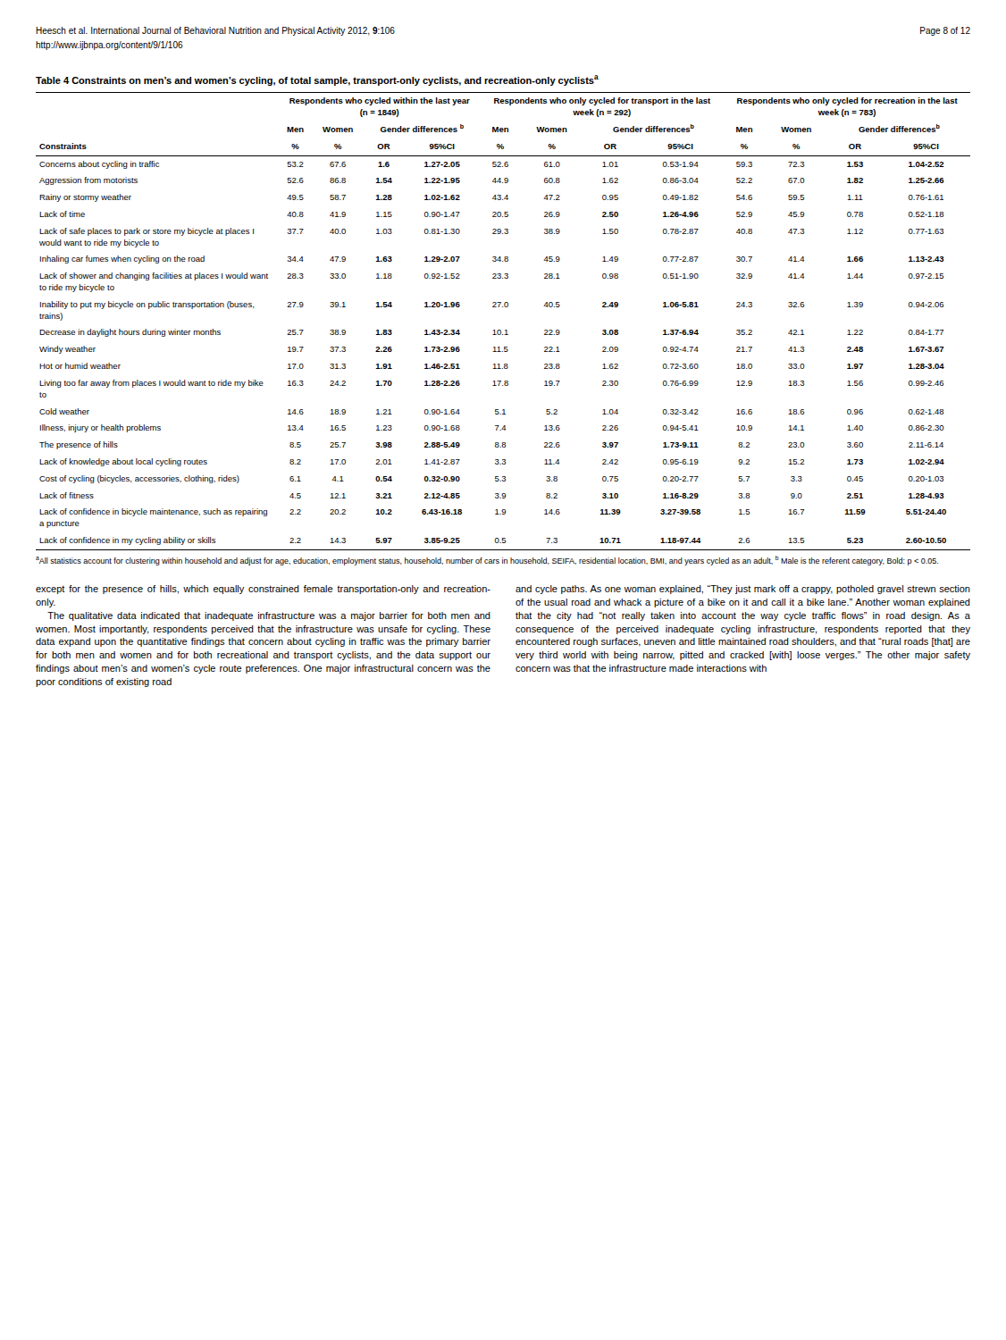Heesch et al. International Journal of Behavioral Nutrition and Physical Activity 2012, 9:106
http://www.ijbnpa.org/content/9/1/106
Page 8 of 12
Table 4 Constraints on men’s and women’s cycling, of total sample, transport-only cyclists, and recreation-only cyclistsa
| Constraints | Respondents who cycled within the last year (n = 1849) | Respondents who only cycled for transport in the last week (n = 292) | Respondents who only cycled for recreation in the last week (n = 783) |
| --- | --- | --- | --- |
| Men | Women | Gender differences b | Men | Women | Gender differences b | Men | Women | Gender differences b |
| % | % | OR | 95%CI | % | % | OR | 95%CI | % | % | OR | 95%CI |
| Concerns about cycling in traffic | 53.2 | 67.6 | 1.6 | 1.27-2.05 | 52.6 | 61.0 | 1.01 | 0.53-1.94 | 59.3 | 72.3 | 1.53 | 1.04-2.52 |
| Aggression from motorists | 52.6 | 86.8 | 1.54 | 1.22-1.95 | 44.9 | 60.8 | 1.62 | 0.86-3.04 | 52.2 | 67.0 | 1.82 | 1.25-2.66 |
| Rainy or stormy weather | 49.5 | 58.7 | 1.28 | 1.02-1.62 | 43.4 | 47.2 | 0.95 | 0.49-1.82 | 54.6 | 59.5 | 1.11 | 0.76-1.61 |
| Lack of time | 40.8 | 41.9 | 1.15 | 0.90-1.47 | 20.5 | 26.9 | 2.50 | 1.26-4.96 | 52.9 | 45.9 | 0.78 | 0.52-1.18 |
| Lack of safe places to park or store my bicycle at places I would want to ride my bicycle to | 37.7 | 40.0 | 1.03 | 0.81-1.30 | 29.3 | 38.9 | 1.50 | 0.78-2.87 | 40.8 | 47.3 | 1.12 | 0.77-1.63 |
| Inhaling car fumes when cycling on the road | 34.4 | 47.9 | 1.63 | 1.29-2.07 | 34.8 | 45.9 | 1.49 | 0.77-2.87 | 30.7 | 41.4 | 1.66 | 1.13-2.43 |
| Lack of shower and changing facilities at places I would want to ride my bicycle to | 28.3 | 33.0 | 1.18 | 0.92-1.52 | 23.3 | 28.1 | 0.98 | 0.51-1.90 | 32.9 | 41.4 | 1.44 | 0.97-2.15 |
| Inability to put my bicycle on public transportation (buses, trains) | 27.9 | 39.1 | 1.54 | 1.20-1.96 | 27.0 | 40.5 | 2.49 | 1.06-5.81 | 24.3 | 32.6 | 1.39 | 0.94-2.06 |
| Decrease in daylight hours during winter months | 25.7 | 38.9 | 1.83 | 1.43-2.34 | 10.1 | 22.9 | 3.08 | 1.37-6.94 | 35.2 | 42.1 | 1.22 | 0.84-1.77 |
| Windy weather | 19.7 | 37.3 | 2.26 | 1.73-2.96 | 11.5 | 22.1 | 2.09 | 0.92-4.74 | 21.7 | 41.3 | 2.48 | 1.67-3.67 |
| Hot or humid weather | 17.0 | 31.3 | 1.91 | 1.46-2.51 | 11.8 | 23.8 | 1.62 | 0.72-3.60 | 18.0 | 33.0 | 1.97 | 1.28-3.04 |
| Living too far away from places I would want to ride my bike to | 16.3 | 24.2 | 1.70 | 1.28-2.26 | 17.8 | 19.7 | 2.30 | 0.76-6.99 | 12.9 | 18.3 | 1.56 | 0.99-2.46 |
| Cold weather | 14.6 | 18.9 | 1.21 | 0.90-1.64 | 5.1 | 5.2 | 1.04 | 0.32-3.42 | 16.6 | 18.6 | 0.96 | 0.62-1.48 |
| Illness, injury or health problems | 13.4 | 16.5 | 1.23 | 0.90-1.68 | 7.4 | 13.6 | 2.26 | 0.94-5.41 | 10.9 | 14.1 | 1.40 | 0.86-2.30 |
| The presence of hills | 8.5 | 25.7 | 3.98 | 2.88-5.49 | 8.8 | 22.6 | 3.97 | 1.73-9.11 | 8.2 | 23.0 | 3.60 | 2.11-6.14 |
| Lack of knowledge about local cycling routes | 8.2 | 17.0 | 2.01 | 1.41-2.87 | 3.3 | 11.4 | 2.42 | 0.95-6.19 | 9.2 | 15.2 | 1.73 | 1.02-2.94 |
| Cost of cycling (bicycles, accessories, clothing, rides) | 6.1 | 4.1 | 0.54 | 0.32-0.90 | 5.3 | 3.8 | 0.75 | 0.20-2.77 | 5.7 | 3.3 | 0.45 | 0.20-1.03 |
| Lack of fitness | 4.5 | 12.1 | 3.21 | 2.12-4.85 | 3.9 | 8.2 | 3.10 | 1.16-8.29 | 3.8 | 9.0 | 2.51 | 1.28-4.93 |
| Lack of confidence in bicycle maintenance, such as repairing a puncture | 2.2 | 20.2 | 10.2 | 6.43-16.18 | 1.9 | 14.6 | 11.39 | 3.27-39.58 | 1.5 | 16.7 | 11.59 | 5.51-24.40 |
| Lack of confidence in my cycling ability or skills | 2.2 | 14.3 | 5.97 | 3.85-9.25 | 0.5 | 7.3 | 10.71 | 1.18-97.44 | 2.6 | 13.5 | 5.23 | 2.60-10.50 |
aAll statistics account for clustering within household and adjust for age, education, employment status, household, number of cars in household, SEIFA, residential location, BMI, and years cycled as an adult, b Male is the referent category, Bold: p < 0.05.
except for the presence of hills, which equally constrained female transportation-only and recreation-only.
The qualitative data indicated that inadequate infrastructure was a major barrier for both men and women. Most importantly, respondents perceived that the infrastructure was unsafe for cycling. These data expand upon the quantitative findings that concern about cycling in traffic was the primary barrier for both men and women and for both recreational and transport cyclists, and the data support our findings about men’s and women’s cycle route preferences. One major infrastructural concern was the poor conditions of existing road
and cycle paths. As one woman explained, “They just mark off a crappy, potholed gravel strewn section of the usual road and whack a picture of a bike on it and call it a bike lane.” Another woman explained that the city had “not really taken into account the way cycle traffic flows” in road design. As a consequence of the perceived inadequate cycling infrastructure, respondents reported that they encountered rough surfaces, uneven and little maintained road shoulders, and that “rural roads [that] are very third world with being narrow, pitted and cracked [with] loose verges.” The other major safety concern was that the infrastructure made interactions with